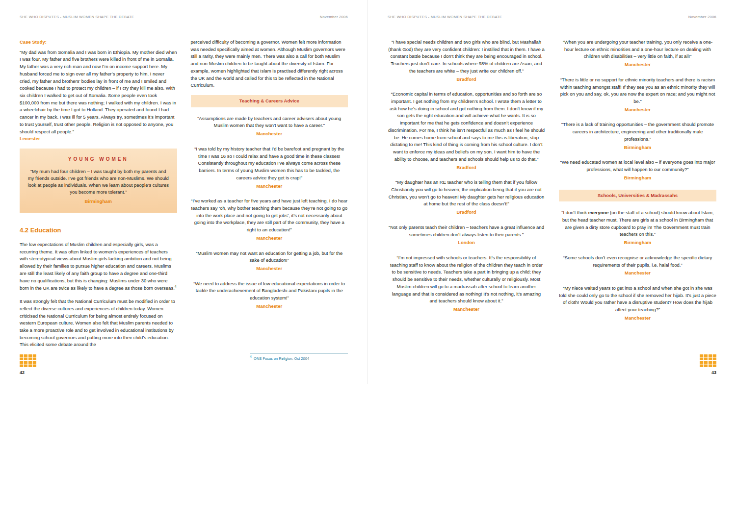She Who Disputes - Muslim Women Shape the Debate November 2006
Case Study:
“My dad was from Somalia and I was born in Ethiopia. My mother died when I was four. My father and five brothers were killed in front of me in Somalia. My father was a very rich man and now I’m on income support here. My husband forced me to sign over all my father’s property to him. I never cried, my father and brothers’ bodies lay in front of me and I smiled and cooked because I had to protect my children – if I cry they kill me also. With six children I walked to get out of Somalia. Some people even took $100,000 from me but there was nothing; I walked with my children. I was in a wheelchair by the time I got to Holland. They operated and found I had cancer in my back. I was ill for 5 years. Always try, sometimes it’s important to trust yourself, trust other people. Religion is not opposed to anyone, you should respect all people.”
Leicester
YOUNG WOMEN
“My mum had four children – I was taught by both my parents and my friends outside. I’ve got friends who are non-Muslims. We should look at people as individuals. When we learn about people’s cultures you become more tolerant.” Birmingham
4.2 Education
The low expectations of Muslim children and especially girls, was a recurring theme. It was often linked to women’s experiences of teachers with stereotypical views about Muslim girls lacking ambition and not being allowed by their families to pursue higher education and careers. Muslims are still the least likely of any faith group to have a degree and one-third have no qualifications, but this is changing: Muslims under 30 who were born in the UK are twice as likely to have a degree as those born overseas.4
It was strongly felt that the National Curriculum must be modified in order to reflect the diverse cultures and experiences of children today. Women criticised the National Curriculum for being almost entirely focused on western European culture. Women also felt that Muslim parents needed to take a more proactive role and to get involved in educational institutions by becoming school governors and putting more into their child’s education. This elicited some debate around the
perceived difficulty of becoming a governor. Women felt more information was needed specifically aimed at women. Although Muslim governors were still a rarity, they were mainly men. There was also a call for both Muslim and non-Muslim children to be taught about the diversity of Islam. For example, women highlighted that Islam is practised differently right across the UK and the world and called for this to be reflected in the National Curriculum.
Teaching & Careers Advice
“Assumptions are made by teachers and career advisers about young Muslim women that they won’t want to have a career.” Manchester
“I was told by my history teacher that I’d be barefoot and pregnant by the time I was 16 so I could relax and have a good time in these classes! Consistently throughout my education I’ve always come across these barriers. In terms of young Muslim women this has to be tackled, the careers advice they get is crap!” Manchester
“I’ve worked as a teacher for five years and have just left teaching. I do hear teachers say ‘oh, why bother teaching them because they’re not going to go into the work place and not going to get jobs’, it’s not necessarily about going into the workplace, they are still part of the community, they have a right to an education!” Manchester
“Muslim women may not want an education for getting a job, but for the sake of education!” Manchester
“We need to address the issue of low educational expectations in order to tackle the underachievement of Bangladeshi and Pakistani pupils in the education system!” Manchester
4 ONS Focus on Religion, Oct 2004
42
She Who Disputes - Muslim Women Shape the Debate November 2006
“I have special needs children and two girls who are blind, but Mashallah (thank God) they are very confident children: I instilled that in them. I have a constant battle because I don’t think they are being encouraged in school. Teachers just don’t care. In schools where 98% of children are Asian, and the teachers are white – they just write our children off.” Bradford
“Economic capital in terms of education, opportunities and so forth are so important. I get nothing from my children’s school. I wrote them a letter to ask how he’s doing in school and got nothing from them. I don’t know if my son gets the right education and will achieve what he wants. It is so important for me that he gets confidence and doesn’t experience discrimination. For me, I think he isn’t respectful as much as I feel he should be. He comes home from school and says to me this is liberation; stop dictating to me! This kind of thing is coming from his school culture. I don’t want to enforce my ideas and beliefs on my son. I want him to have the ability to choose, and teachers and schools should help us to do that.” Bradford
“My daughter has an RE teacher who is telling them that if you follow Christianity you will go to heaven; the implication being that if you are not Christian, you won’t go to heaven! My daughter gets her religious education at home but the rest of the class doesn’t!” Bradford
“Not only parents teach their children – teachers have a great influence and sometimes children don’t always listen to their parents.” London
“I’m not impressed with schools or teachers. It’s the responsibility of teaching staff to know about the religion of the children they teach in order to be sensitive to needs. Teachers take a part in bringing up a child; they should be sensitive to their needs, whether culturally or religiously. Most Muslim children will go to a madrassah after school to learn another language and that is considered as nothing! It’s not nothing, it’s amazing and teachers should know about it.” Manchester
“When you are undergoing your teacher training, you only receive a one-hour lecture on ethnic minorities and a one-hour lecture on dealing with children with disabilities – very little on faith, if at all!” Manchester
“There is little or no support for ethnic minority teachers and there is racism within teaching amongst staff! If they see you as an ethnic minority they will pick on you and say, ok, you are now the expert on race; and you might not be.” Manchester
“There is a lack of training opportunities – the government should promote careers in architecture, engineering and other traditionally male professions.” Birmingham
“We need educated women at local level also – if everyone goes into major professions, what will happen to our community?” Birmingham
Schools, Universities & Madrassahs
“I don’t think everyone (on the staff of a school) should know about Islam, but the head teacher must. There are girls at a school in Birmingham that are given a dirty store cupboard to pray in! The Government must train teachers on this.” Birmingham
“Some schools don’t even recognise or acknowledge the specific dietary requirements of their pupils, i.e. halal food.” Manchester
“My niece waited years to get into a school and when she got in she was told she could only go to the school if she removed her hijab. It’s just a piece of cloth! Would you rather have a disruptive student? How does the hijab affect your teaching?” Manchester
43